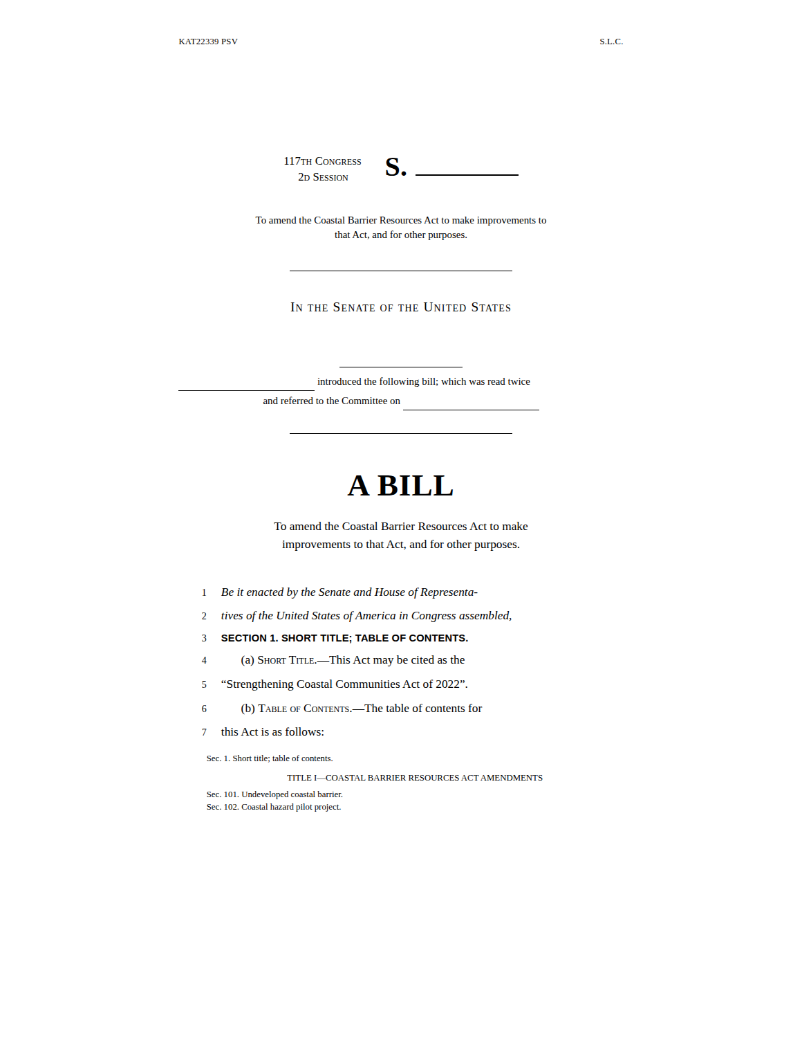KAT22339 PSV
S.L.C.
117th Congress
2d Session
S.
To amend the Coastal Barrier Resources Act to make improvements to
that Act, and for other purposes.
In the Senate of the United States
introduced the following bill; which was read twice
and referred to the Committee on
A BILL
To amend the Coastal Barrier Resources Act to make
improvements to that Act, and for other purposes.
1
Be it enacted by the Senate and House of Representa-
2
tives of the United States of America in Congress assembled,
3
SECTION 1. SHORT TITLE; TABLE OF CONTENTS.
4
(a) Short Title.—This Act may be cited as the
5
“Strengthening Coastal Communities Act of 2022”.
6
(b) Table of Contents.—The table of contents for
7
this Act is as follows:
Sec. 1. Short title; table of contents.
TITLE I—COASTAL BARRIER RESOURCES ACT AMENDMENTS
Sec. 101. Undeveloped coastal barrier.
Sec. 102. Coastal hazard pilot project.